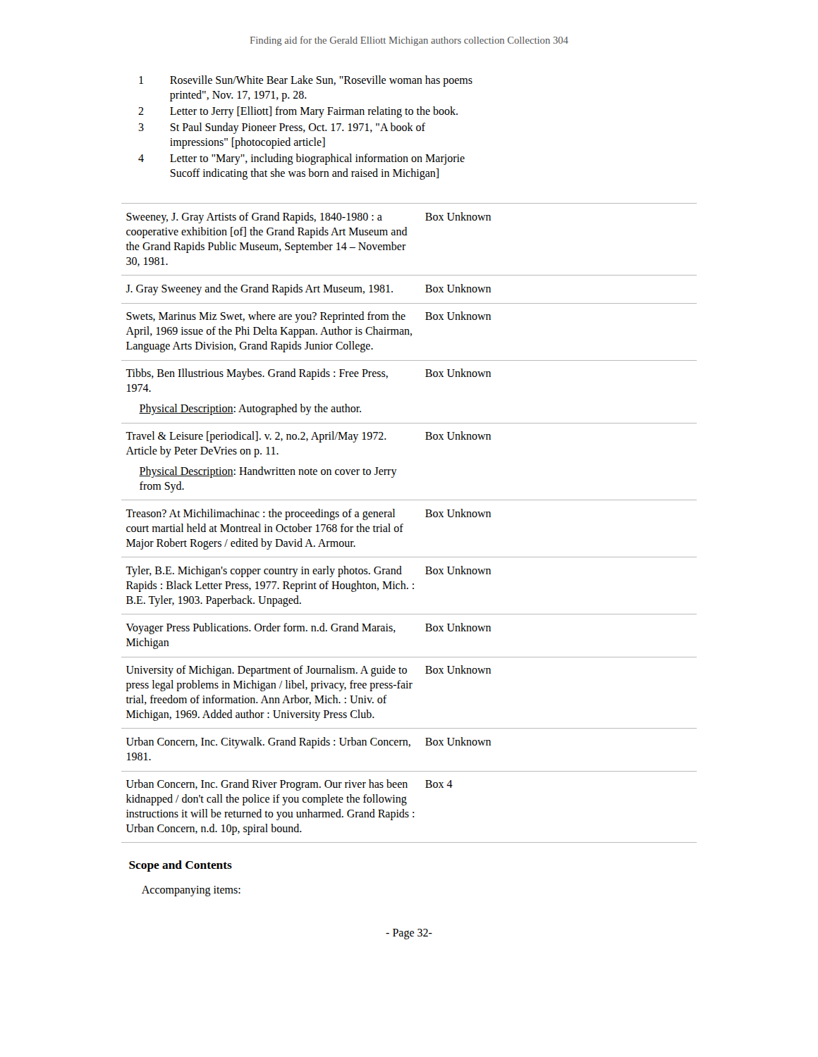Finding aid for the Gerald Elliott Michigan authors collection Collection 304
Roseville Sun/White Bear Lake Sun, "Roseville woman has poems printed", Nov. 17, 1971, p. 28.
Letter to Jerry [Elliott] from Mary Fairman relating to the book.
St Paul Sunday Pioneer Press, Oct. 17. 1971, "A book of impressions" [photocopied article]
Letter to "Mary", including biographical information on Marjorie Sucoff indicating that she was born and raised in Michigan]
| Sweeney, J. Gray Artists of Grand Rapids, 1840-1980 : a cooperative exhibition [of] the Grand Rapids Art Museum and the Grand Rapids Public Museum, September 14 – November 30, 1981. | Box Unknown |
| J. Gray Sweeney and the Grand Rapids Art Museum, 1981. | Box Unknown |
| Swets, Marinus Miz Swet, where are you? Reprinted from the April, 1969 issue of the Phi Delta Kappan. Author is Chairman, Language Arts Division, Grand Rapids Junior College. | Box Unknown |
| Tibbs, Ben Illustrious Maybes. Grand Rapids : Free Press, 1974. Physical Description : Autographed by the author. | Box Unknown |
| Travel & Leisure [periodical]. v. 2, no.2, April/May 1972. Article by Peter DeVries on p. 11. Physical Description : Handwritten note on cover to Jerry from Syd. | Box Unknown |
| Treason? At Michilimachinac : the proceedings of a general court martial held at Montreal in October 1768 for the trial of Major Robert Rogers / edited by David A. Armour. | Box Unknown |
| Tyler, B.E. Michigan's copper country in early photos. Grand Rapids : Black Letter Press, 1977. Reprint of Houghton, Mich. : B.E. Tyler, 1903. Paperback. Unpaged. | Box Unknown |
| Voyager Press Publications. Order form. n.d. Grand Marais, Michigan | Box Unknown |
| University of Michigan. Department of Journalism. A guide to press legal problems in Michigan / libel, privacy, free press-fair trial, freedom of information. Ann Arbor, Mich. : Univ. of Michigan, 1969. Added author : University Press Club. | Box Unknown |
| Urban Concern, Inc. Citywalk. Grand Rapids : Urban Concern, 1981. | Box Unknown |
| Urban Concern, Inc. Grand River Program. Our river has been kidnapped / don't call the police if you complete the following instructions it will be returned to you unharmed. Grand Rapids : Urban Concern, n.d. 10p, spiral bound. | Box 4 |
Scope and Contents
Accompanying items:
- Page 32-